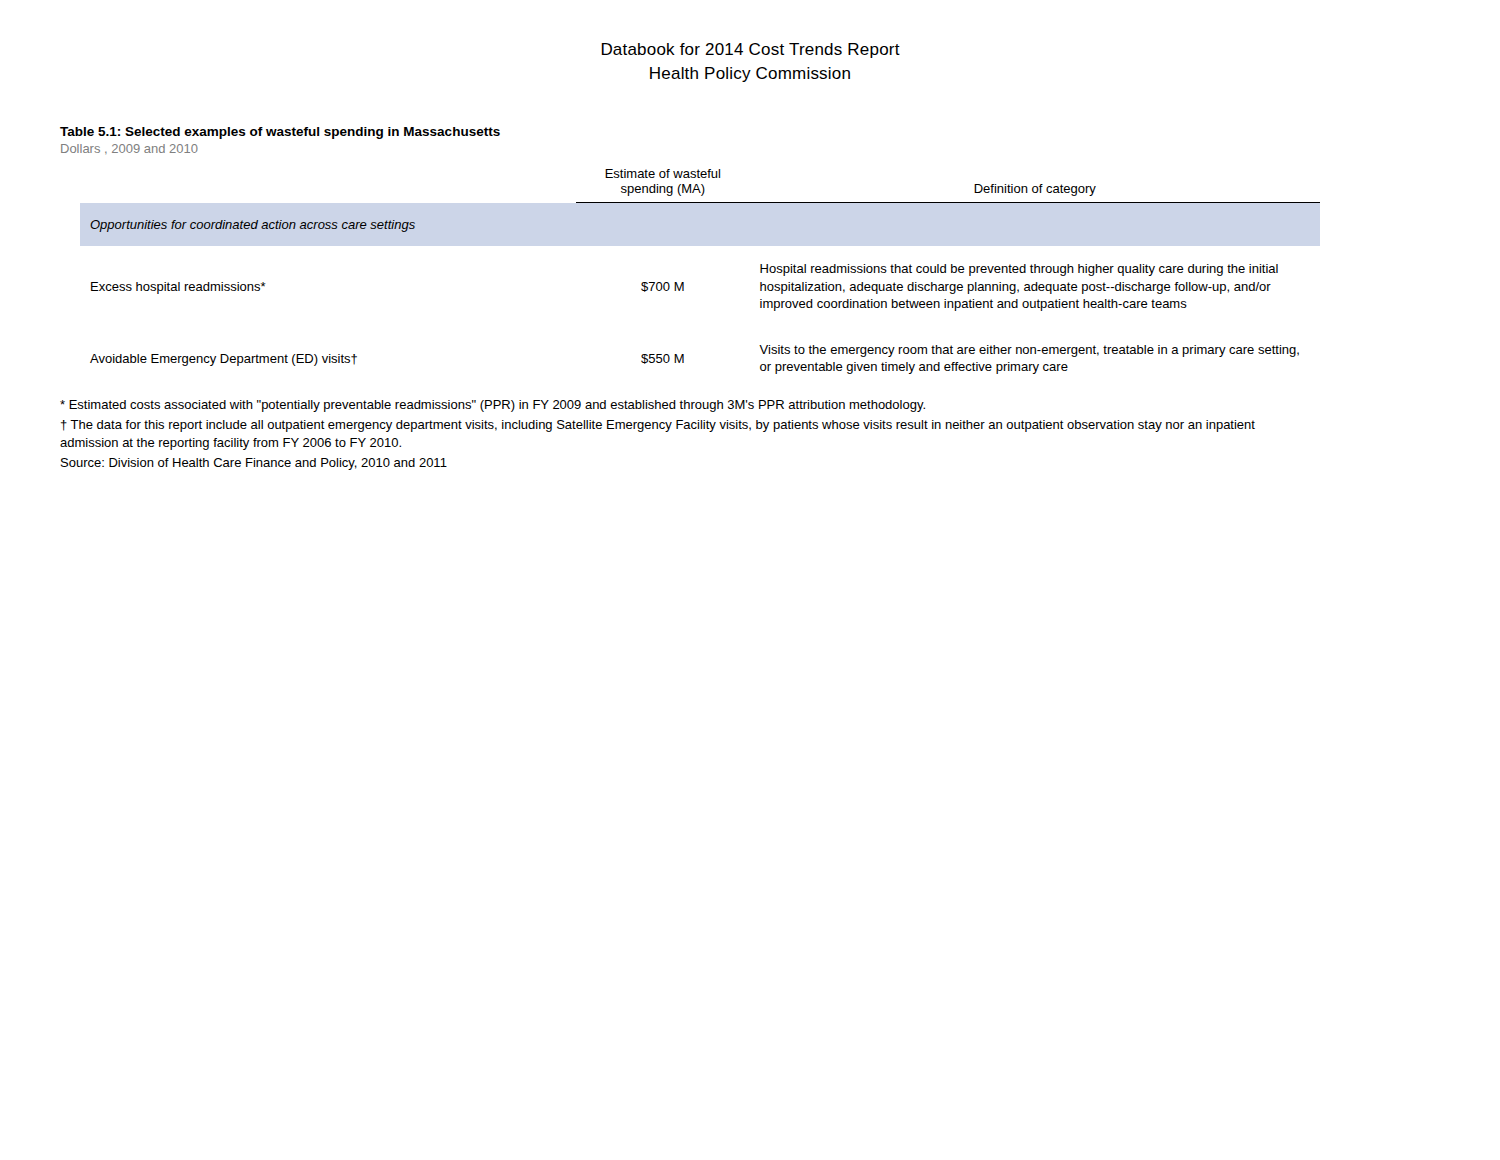Databook for 2014 Cost Trends Report
Health Policy Commission
Table 5.1: Selected examples of wasteful spending in Massachusetts
Dollars , 2009 and 2010
| | Estimate of wasteful spending (MA) | Definition of category |
| --- | --- | --- |
| Opportunities for coordinated action across care settings |
| Excess hospital readmissions* | $700 M | Hospital readmissions that could be prevented through higher quality care during the initial hospitalization, adequate discharge planning, adequate post--discharge follow-up, and/or improved coordination between inpatient and outpatient health-care teams |
| Avoidable Emergency Department (ED) visits† | $550 M | Visits to the emergency room that are either non-emergent, treatable in a primary care setting, or preventable given timely and effective primary care |
* Estimated costs associated with "potentially preventable readmissions" (PPR) in FY 2009 and established through 3M's PPR attribution methodology.
† The data for this report include all outpatient emergency department visits, including Satellite Emergency Facility visits, by patients whose visits result in neither an outpatient observation stay nor an inpatient admission at the reporting facility from FY 2006 to FY 2010.
Source: Division of Health Care Finance and Policy, 2010 and 2011